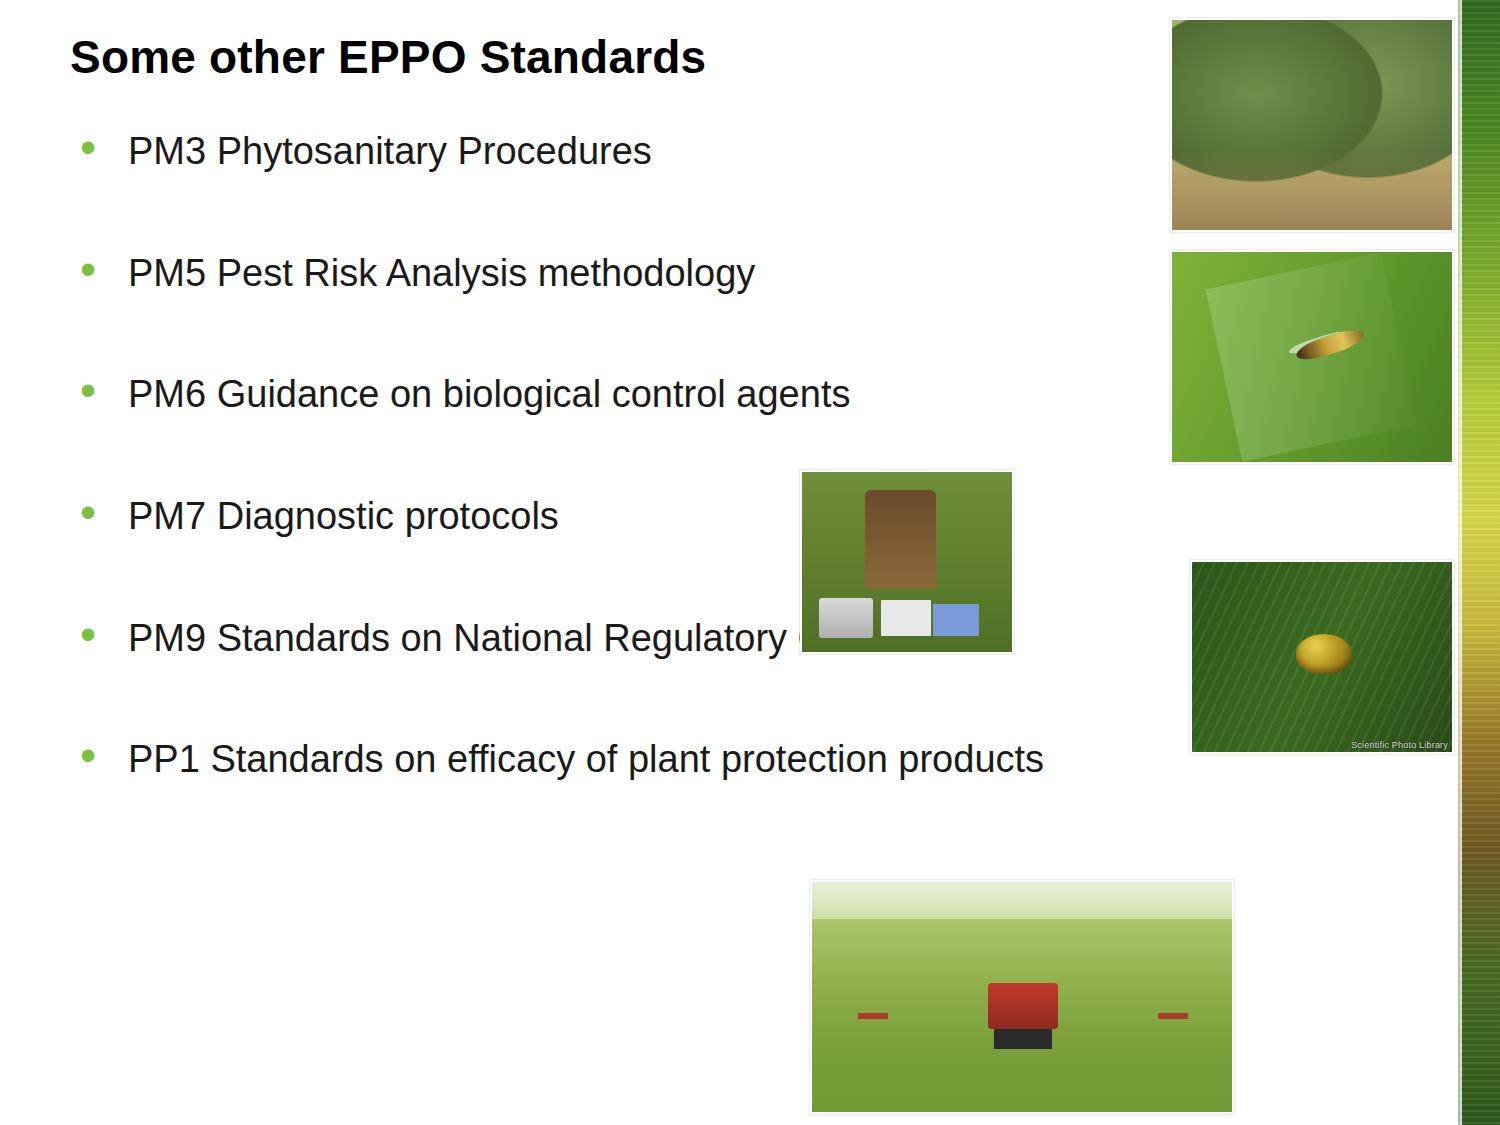Some other EPPO Standards
PM3 Phytosanitary Procedures
PM5 Pest Risk Analysis methodology
PM6 Guidance on biological control agents
PM7 Diagnostic protocols
PM9 Standards on National Regulatory Controls
PP1 Standards on efficacy of plant protection products
Scientific Photo Library